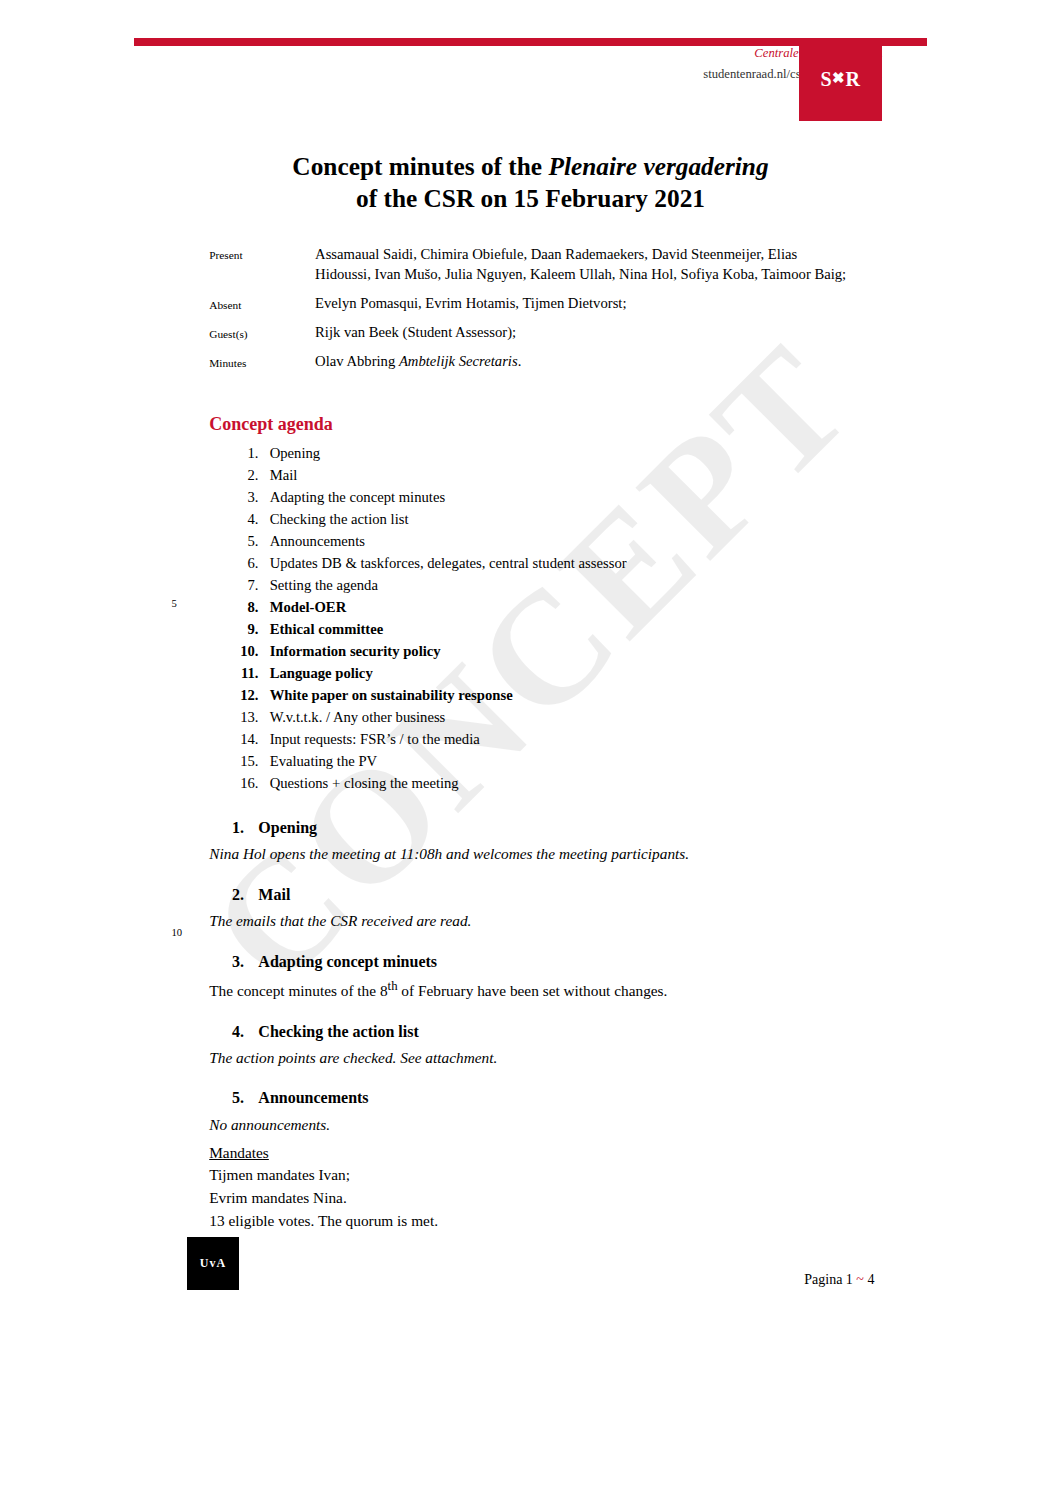Centrale Studentenraad
studentenraad.nl/csr ~ csr@uva.nl
S✖R
CONCEPT
Concept minutes of the Plenaire vergadering
of the CSR on 15 February 2021
| Present | Assamaual Saidi, Chimira Obiefule, Daan Rademaekers, David Steenmeijer, Elias Hidoussi, Ivan Mušo, Julia Nguyen, Kaleem Ullah, Nina Hol, Sofiya Koba, Taimoor Baig; |
| Absent | Evelyn Pomasqui, Evrim Hotamis, Tijmen Dietvorst; |
| Guest(s) | Rijk van Beek (Student Assessor); |
| Minutes | Olav Abbring Ambtelijk Secretaris . |
Concept agenda
Opening
Mail
Adapting the concept minutes
Checking the action list
Announcements
Updates DB & taskforces, delegates, central student assessor
Setting the agenda
Model-OER
Ethical committee
Information security policy
Language policy
White paper on sustainability response
W.v.t.t.k. / Any other business
Input requests: FSR’s / to the media
Evaluating the PV
Questions + closing the meeting
1. Opening
Nina Hol opens the meeting at 11:08h and welcomes the meeting participants.
2. Mail
The emails that the CSR received are read.
3. Adapting concept minuets
The concept minutes of the 8th of February have been set without changes.
4. Checking the action list
The action points are checked. See attachment.
5. Announcements
No announcements.
Mandates
Tijmen mandates Ivan;
Evrim mandates Nina.
13 eligible votes. The quorum is met.
5
10
UvA
Pagina 1 ~ 4